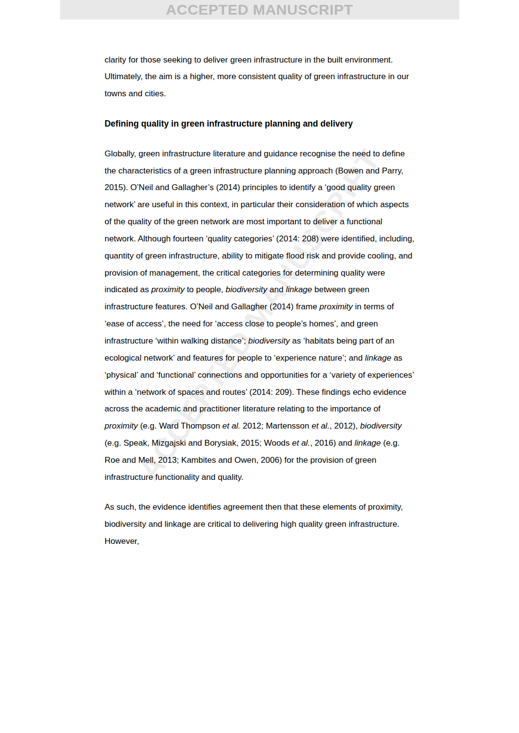ACCEPTED MANUSCRIPT
ACCEPTED MANUSCRIPT
clarity for those seeking to deliver green infrastructure in the built environment. Ultimately, the aim is a higher, more consistent quality of green infrastructure in our towns and cities.
Defining quality in green infrastructure planning and delivery
Globally, green infrastructure literature and guidance recognise the need to define the characteristics of a green infrastructure planning approach (Bowen and Parry, 2015). O’Neil and Gallagher’s (2014) principles to identify a ‘good quality green network’ are useful in this context, in particular their consideration of which aspects of the quality of the green network are most important to deliver a functional network. Although fourteen ‘quality categories’ (2014: 208) were identified, including, quantity of green infrastructure, ability to mitigate flood risk and provide cooling, and provision of management, the critical categories for determining quality were indicated as proximity to people, biodiversity and linkage between green infrastructure features. O’Neil and Gallagher (2014) frame proximity in terms of ‘ease of access’, the need for ‘access close to people’s homes’, and green infrastructure ‘within walking distance’; biodiversity as ‘habitats being part of an ecological network’ and features for people to ‘experience nature’; and linkage as ‘physical’ and ‘functional’ connections and opportunities for a ‘variety of experiences’ within a ‘network of spaces and routes’ (2014: 209). These findings echo evidence across the academic and practitioner literature relating to the importance of proximity (e.g. Ward Thompson et al. 2012; Martensson et al., 2012), biodiversity (e.g. Speak, Mizgajski and Borysiak, 2015; Woods et al., 2016) and linkage (e.g. Roe and Mell, 2013; Kambites and Owen, 2006) for the provision of green infrastructure functionality and quality.
As such, the evidence identifies agreement then that these elements of proximity, biodiversity and linkage are critical to delivering high quality green infrastructure. However,